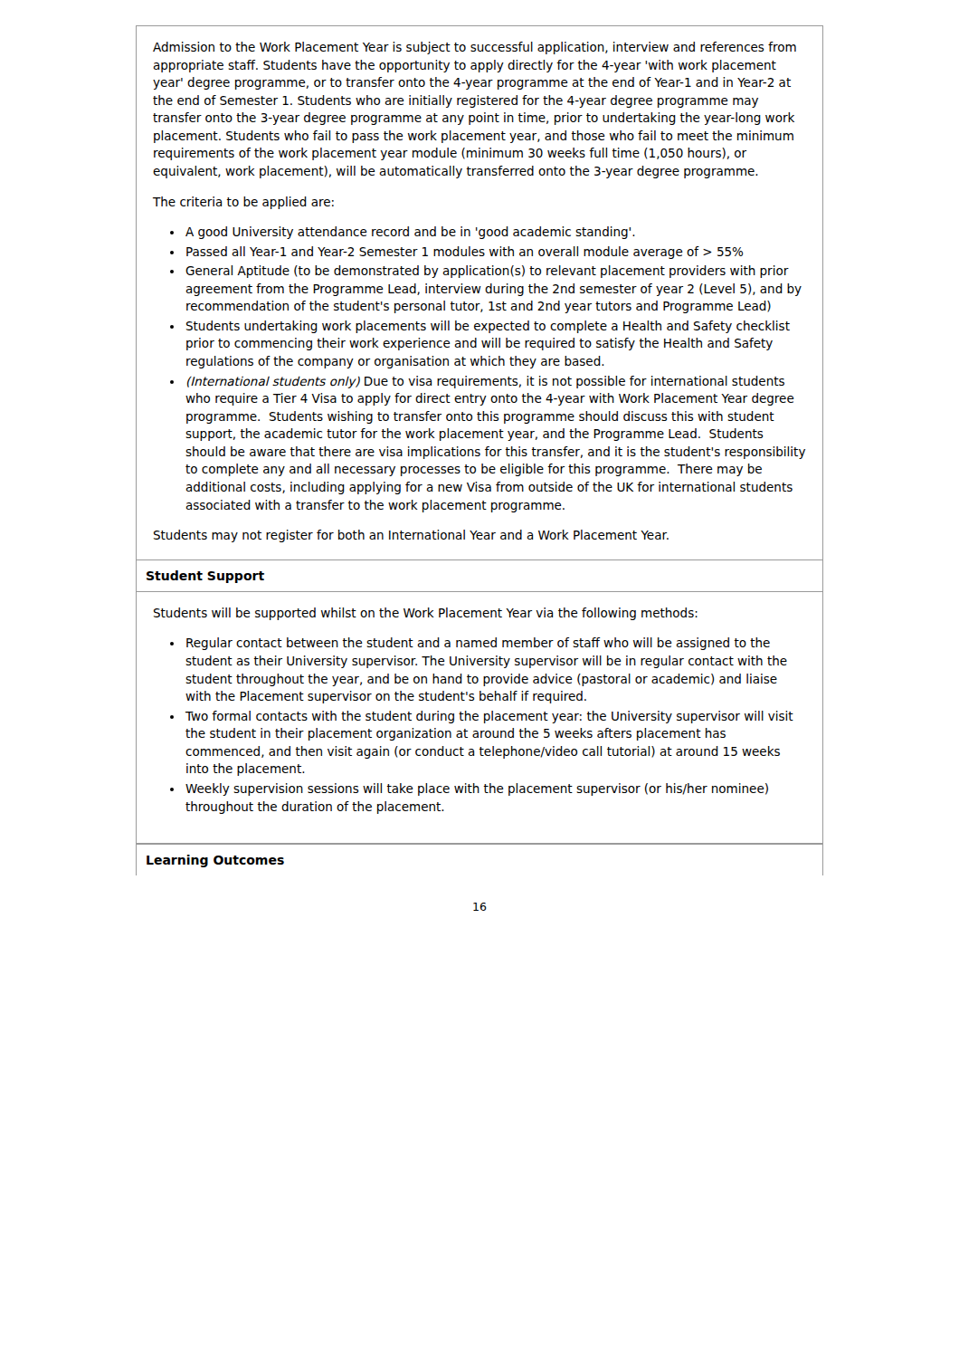Admission to the Work Placement Year is subject to successful application, interview and references from appropriate staff. Students have the opportunity to apply directly for the 4-year 'with work placement year' degree programme, or to transfer onto the 4-year programme at the end of Year-1 and in Year-2 at the end of Semester 1. Students who are initially registered for the 4-year degree programme may transfer onto the 3-year degree programme at any point in time, prior to undertaking the year-long work placement. Students who fail to pass the work placement year, and those who fail to meet the minimum requirements of the work placement year module (minimum 30 weeks full time (1,050 hours), or equivalent, work placement), will be automatically transferred onto the 3-year degree programme.
The criteria to be applied are:
A good University attendance record and be in 'good academic standing'.
Passed all Year-1 and Year-2 Semester 1 modules with an overall module average of > 55%
General Aptitude (to be demonstrated by application(s) to relevant placement providers with prior agreement from the Programme Lead, interview during the 2nd semester of year 2 (Level 5), and by recommendation of the student's personal tutor, 1st and 2nd year tutors and Programme Lead)
Students undertaking work placements will be expected to complete a Health and Safety checklist prior to commencing their work experience and will be required to satisfy the Health and Safety regulations of the company or organisation at which they are based.
(International students only) Due to visa requirements, it is not possible for international students who require a Tier 4 Visa to apply for direct entry onto the 4-year with Work Placement Year degree programme. Students wishing to transfer onto this programme should discuss this with student support, the academic tutor for the work placement year, and the Programme Lead. Students should be aware that there are visa implications for this transfer, and it is the student's responsibility to complete any and all necessary processes to be eligible for this programme. There may be additional costs, including applying for a new Visa from outside of the UK for international students associated with a transfer to the work placement programme.
Students may not register for both an International Year and a Work Placement Year.
Student Support
Students will be supported whilst on the Work Placement Year via the following methods:
Regular contact between the student and a named member of staff who will be assigned to the student as their University supervisor. The University supervisor will be in regular contact with the student throughout the year, and be on hand to provide advice (pastoral or academic) and liaise with the Placement supervisor on the student's behalf if required.
Two formal contacts with the student during the placement year: the University supervisor will visit the student in their placement organization at around the 5 weeks afters placement has commenced, and then visit again (or conduct a telephone/video call tutorial) at around 15 weeks into the placement.
Weekly supervision sessions will take place with the placement supervisor (or his/her nominee) throughout the duration of the placement.
Learning Outcomes
16